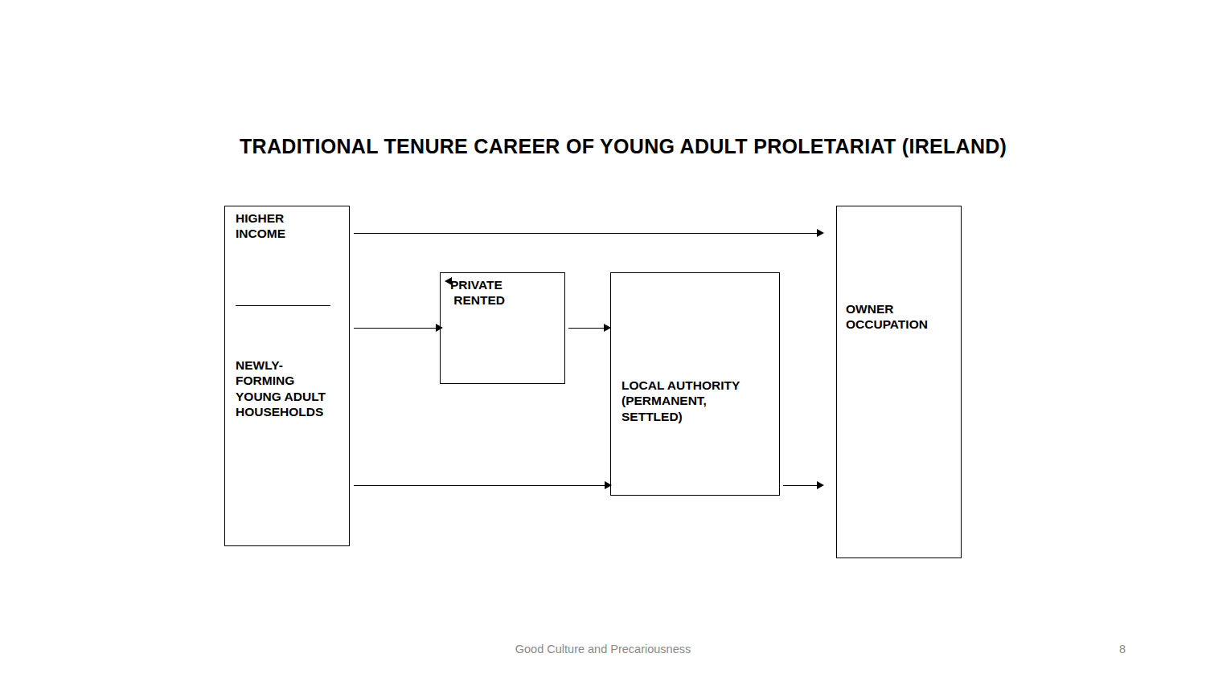TRADITIONAL TENURE CAREER OF YOUNG ADULT PROLETARIAT (IRELAND)
HIGHER
INCOME
NEWLY-
FORMING
YOUNG ADULT
HOUSEHOLDS
PRIVATE
RENTED
LOCAL AUTHORITY
(PERMANENT,
SETTLED)
OWNER
OCCUPATION
Good Culture and Precariousness
8